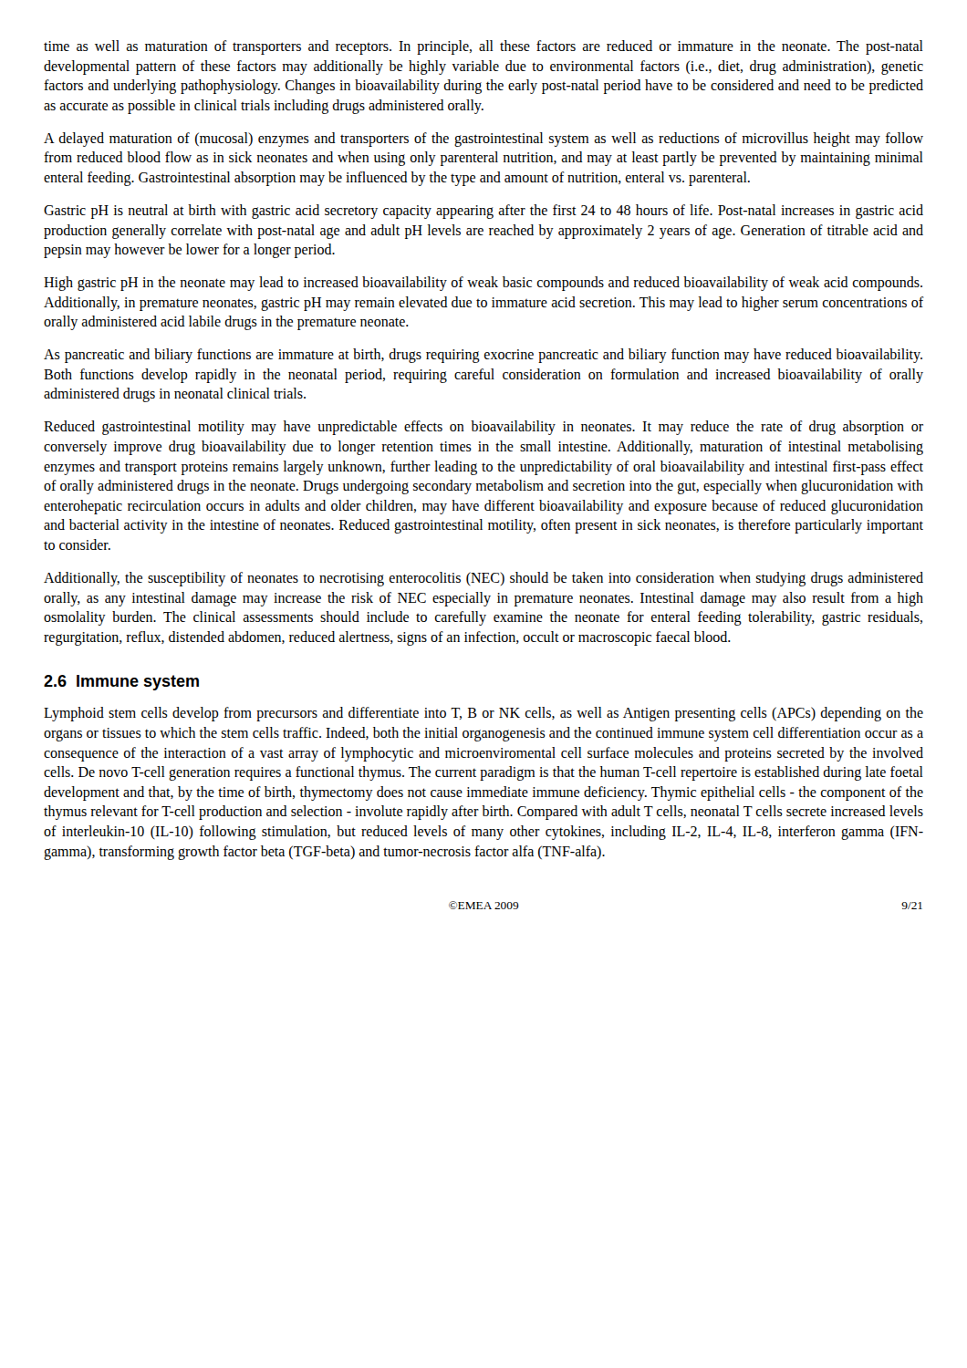time as well as maturation of transporters and receptors. In principle, all these factors are reduced or immature in the neonate. The post-natal developmental pattern of these factors may additionally be highly variable due to environmental factors (i.e., diet, drug administration), genetic factors and underlying pathophysiology. Changes in bioavailability during the early post-natal period have to be considered and need to be predicted as accurate as possible in clinical trials including drugs administered orally.
A delayed maturation of (mucosal) enzymes and transporters of the gastrointestinal system as well as reductions of microvillus height may follow from reduced blood flow as in sick neonates and when using only parenteral nutrition, and may at least partly be prevented by maintaining minimal enteral feeding. Gastrointestinal absorption may be influenced by the type and amount of nutrition, enteral vs. parenteral.
Gastric pH is neutral at birth with gastric acid secretory capacity appearing after the first 24 to 48 hours of life. Post-natal increases in gastric acid production generally correlate with post-natal age and adult pH levels are reached by approximately 2 years of age. Generation of titrable acid and pepsin may however be lower for a longer period.
High gastric pH in the neonate may lead to increased bioavailability of weak basic compounds and reduced bioavailability of weak acid compounds. Additionally, in premature neonates, gastric pH may remain elevated due to immature acid secretion. This may lead to higher serum concentrations of orally administered acid labile drugs in the premature neonate.
As pancreatic and biliary functions are immature at birth, drugs requiring exocrine pancreatic and biliary function may have reduced bioavailability. Both functions develop rapidly in the neonatal period, requiring careful consideration on formulation and increased bioavailability of orally administered drugs in neonatal clinical trials.
Reduced gastrointestinal motility may have unpredictable effects on bioavailability in neonates. It may reduce the rate of drug absorption or conversely improve drug bioavailability due to longer retention times in the small intestine. Additionally, maturation of intestinal metabolising enzymes and transport proteins remains largely unknown, further leading to the unpredictability of oral bioavailability and intestinal first-pass effect of orally administered drugs in the neonate. Drugs undergoing secondary metabolism and secretion into the gut, especially when glucuronidation with enterohepatic recirculation occurs in adults and older children, may have different bioavailability and exposure because of reduced glucuronidation and bacterial activity in the intestine of neonates. Reduced gastrointestinal motility, often present in sick neonates, is therefore particularly important to consider.
Additionally, the susceptibility of neonates to necrotising enterocolitis (NEC) should be taken into consideration when studying drugs administered orally, as any intestinal damage may increase the risk of NEC especially in premature neonates. Intestinal damage may also result from a high osmolality burden. The clinical assessments should include to carefully examine the neonate for enteral feeding tolerability, gastric residuals, regurgitation, reflux, distended abdomen, reduced alertness, signs of an infection, occult or macroscopic faecal blood.
2.6 Immune system
Lymphoid stem cells develop from precursors and differentiate into T, B or NK cells, as well as Antigen presenting cells (APCs) depending on the organs or tissues to which the stem cells traffic. Indeed, both the initial organogenesis and the continued immune system cell differentiation occur as a consequence of the interaction of a vast array of lymphocytic and microenviromental cell surface molecules and proteins secreted by the involved cells. De novo T-cell generation requires a functional thymus. The current paradigm is that the human T-cell repertoire is established during late foetal development and that, by the time of birth, thymectomy does not cause immediate immune deficiency. Thymic epithelial cells - the component of the thymus relevant for T-cell production and selection - involute rapidly after birth. Compared with adult T cells, neonatal T cells secrete increased levels of interleukin-10 (IL-10) following stimulation, but reduced levels of many other cytokines, including IL-2, IL-4, IL-8, interferon gamma (IFN-gamma), transforming growth factor beta (TGF-beta) and tumor-necrosis factor alfa (TNF-alfa).
©EMEA 2009 9/21